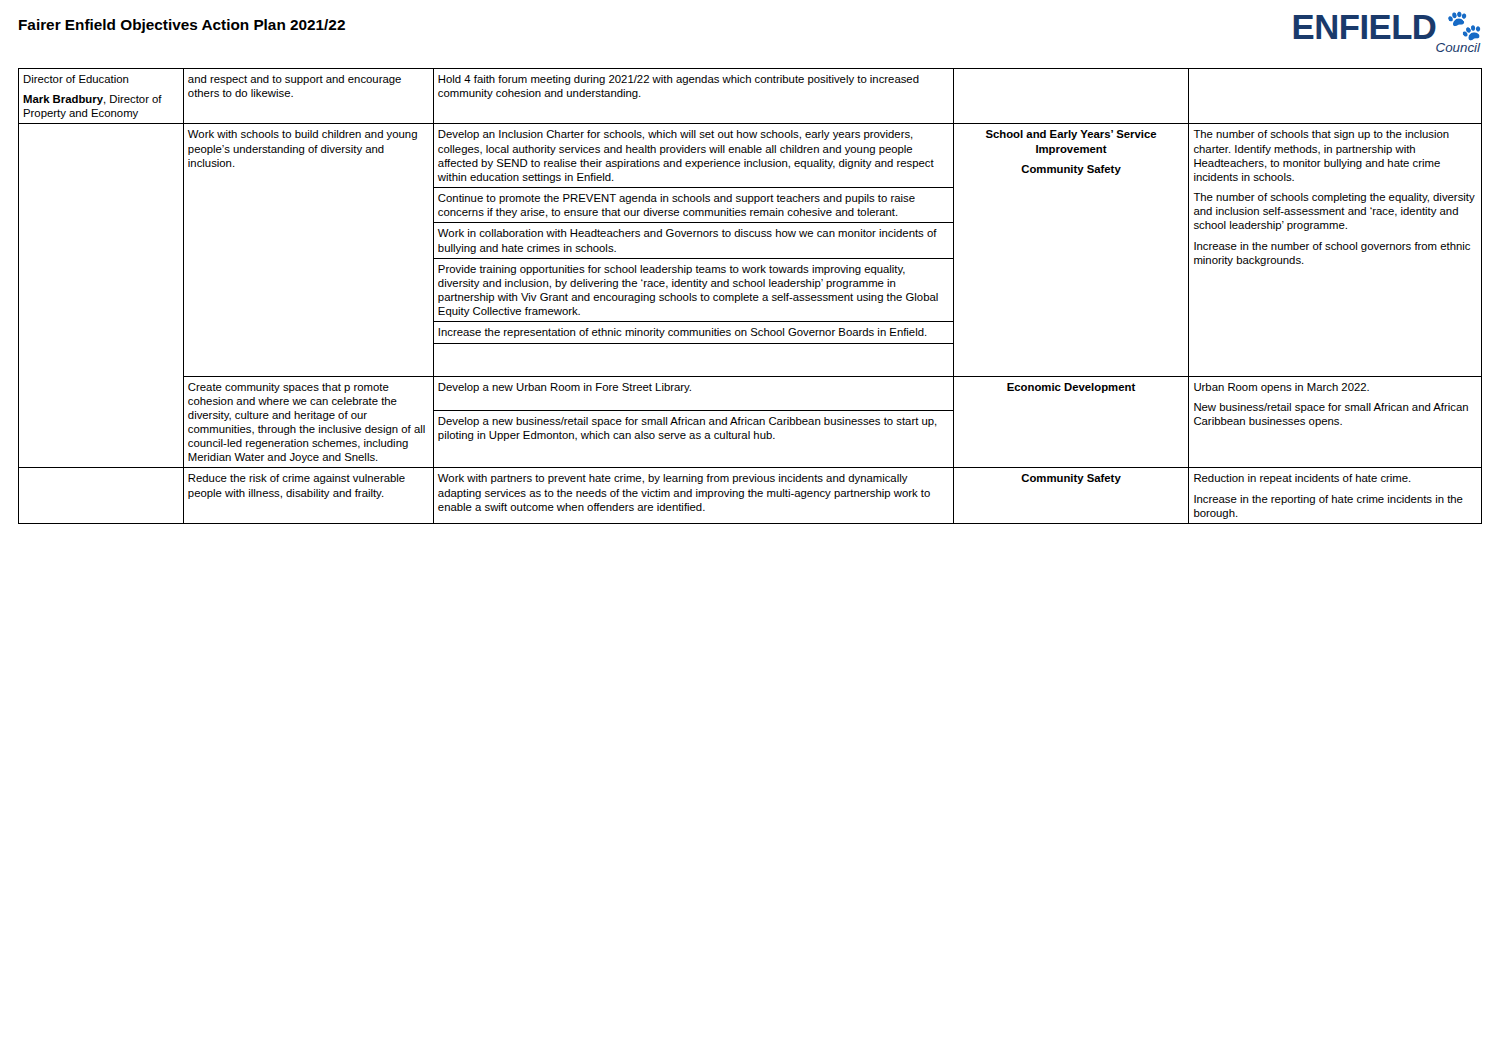Fairer Enfield Objectives Action Plan 2021/22
ENFIELD 🐾
Council
| Director of Education Mark Bradbury , Director of Property and Economy | and respect and to support and encourage others to do likewise. | Hold 4 faith forum meeting during 2021/22 with agendas which contribute positively to increased community cohesion and understanding. | | |
| | Work with schools to build children and young people’s understanding of diversity and inclusion. | Develop an Inclusion Charter for schools, which will set out how schools, early years providers, colleges, local authority services and health providers will enable all children and young people affected by SEND to realise their aspirations and experience inclusion, equality, dignity and respect within education settings in Enfield. | School and Early Years’ Service Improvement Community Safety | The number of schools that sign up to the inclusion charter. Identify methods, in partnership with Headteachers, to monitor bullying and hate crime incidents in schools. The number of schools completing the equality, diversity and inclusion self-assessment and ‘race, identity and school leadership’ programme. Increase in the number of school governors from ethnic minority backgrounds. |
| Continue to promote the PREVENT agenda in schools and support teachers and pupils to raise concerns if they arise, to ensure that our diverse communities remain cohesive and tolerant. |
| Work in collaboration with Headteachers and Governors to discuss how we can monitor incidents of bullying and hate crimes in schools. |
| Provide training opportunities for school leadership teams to work towards improving equality, diversity and inclusion, by delivering the ‘race, identity and school leadership’ programme in partnership with Viv Grant and encouraging schools to complete a self-assessment using the Global Equity Collective framework. |
| Increase the representation of ethnic minority communities on School Governor Boards in Enfield. |
| Create community spaces that p romote cohesion and where we can celebrate the diversity, culture and heritage of our communities, through the inclusive design of all council-led regeneration schemes, including Meridian Water and Joyce and Snells. | Develop a new Urban Room in Fore Street Library. | Economic Development | Urban Room opens in March 2022. New business/retail space for small African and African Caribbean businesses opens. |
| Develop a new business/retail space for small African and African Caribbean businesses to start up, piloting in Upper Edmonton, which can also serve as a cultural hub. |
| | Reduce the risk of crime against vulnerable people with illness, disability and frailty. | Work with partners to prevent hate crime, by learning from previous incidents and dynamically adapting services as to the needs of the victim and improving the multi-agency partnership work to enable a swift outcome when offenders are identified. | Community Safety | Reduction in repeat incidents of hate crime. Increase in the reporting of hate crime incidents in the borough. |